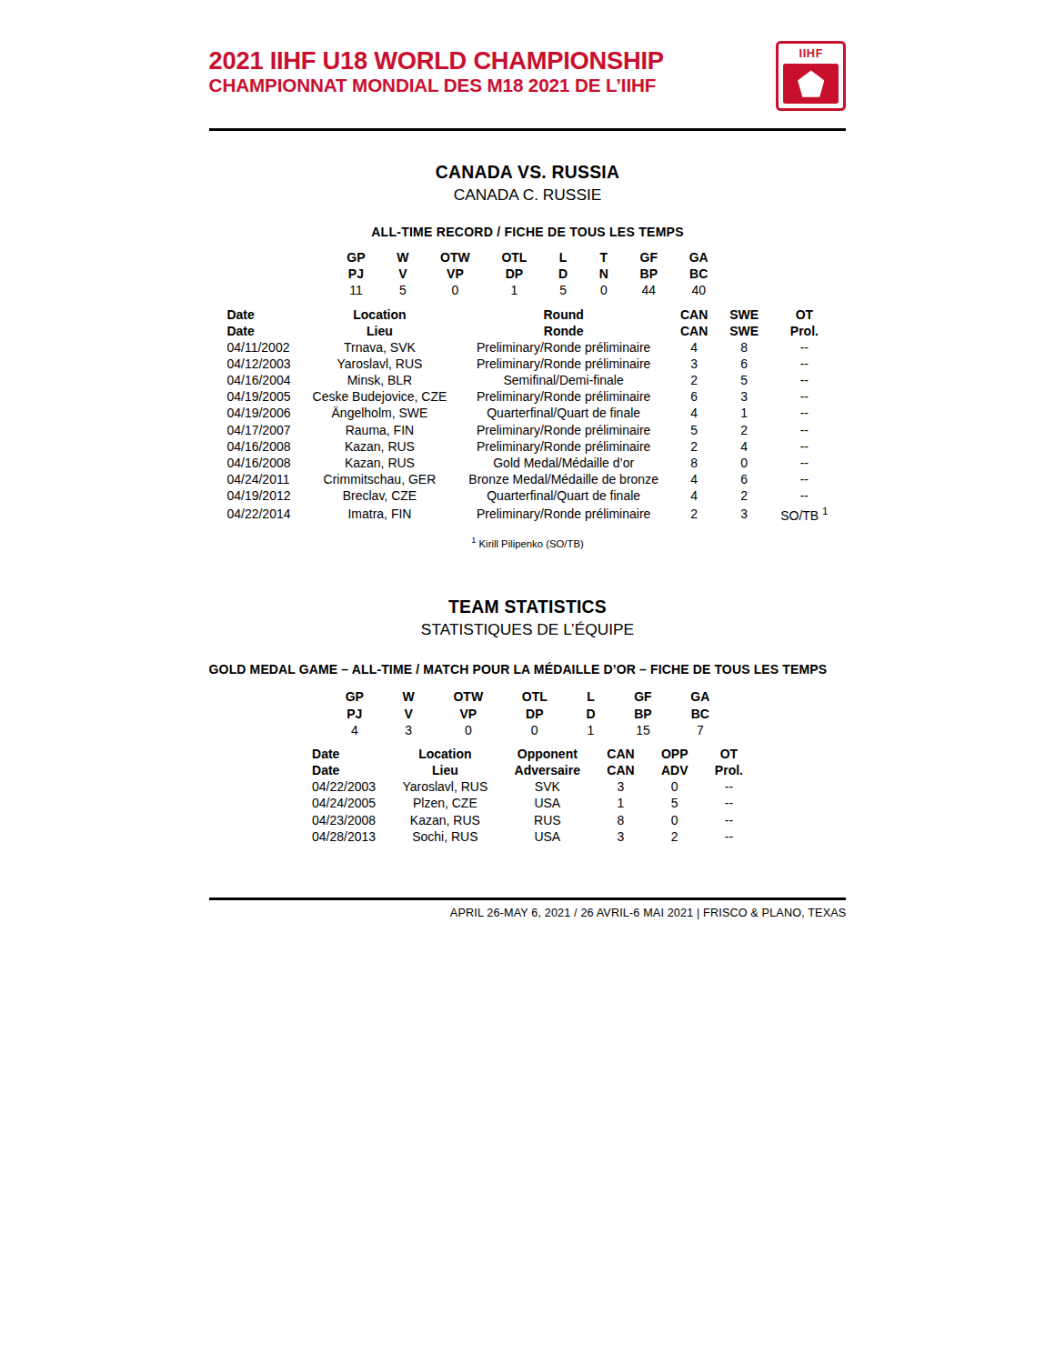2021 IIHF U18 WORLD CHAMPIONSHIP
CHAMPIONNAT MONDIAL DES M18 2021 DE L’IIHF
IIHF
CANADA VS. RUSSIA CANADA C. RUSSIE
ALL-TIME RECORD / FICHE DE TOUS LES TEMPS
| GP | W | OTW | OTL | L | T | GF | GA |
| --- | --- | --- | --- | --- | --- | --- | --- |
| PJ | V | VP | DP | D | N | BP | BC |
| 11 | 5 | 0 | 1 | 5 | 0 | 44 | 40 |
| Date | Location | Round | CAN | SWE | OT |
| --- | --- | --- | --- | --- | --- |
| Date | Lieu | Ronde | CAN | SWE | Prol. |
| 04/11/2002 | Trnava, SVK | Preliminary/Ronde préliminaire | 4 | 8 | -- |
| 04/12/2003 | Yaroslavl, RUS | Preliminary/Ronde préliminaire | 3 | 6 | -- |
| 04/16/2004 | Minsk, BLR | Semifinal/Demi-finale | 2 | 5 | -- |
| 04/19/2005 | Ceske Budejovice, CZE | Preliminary/Ronde préliminaire | 6 | 3 | -- |
| 04/19/2006 | Ängelholm, SWE | Quarterfinal/Quart de finale | 4 | 1 | -- |
| 04/17/2007 | Rauma, FIN | Preliminary/Ronde préliminaire | 5 | 2 | -- |
| 04/16/2008 | Kazan, RUS | Preliminary/Ronde préliminaire | 2 | 4 | -- |
| 04/16/2008 | Kazan, RUS | Gold Medal/Médaille d’or | 8 | 0 | -- |
| 04/24/2011 | Crimmitschau, GER | Bronze Medal/Médaille de bronze | 4 | 6 | -- |
| 04/19/2012 | Breclav, CZE | Quarterfinal/Quart de finale | 4 | 2 | -- |
| 04/22/2014 | Imatra, FIN | Preliminary/Ronde préliminaire | 2 | 3 | SO/TB 1 |
1 Kirill Pilipenko (SO/TB)
TEAM STATISTICS STATISTIQUES DE L’ÉQUIPE
GOLD MEDAL GAME – ALL-TIME / MATCH POUR LA MÉDAILLE D’OR – FICHE DE TOUS LES TEMPS
| GP | W | OTW | OTL | L | GF | GA |
| --- | --- | --- | --- | --- | --- | --- |
| PJ | V | VP | DP | D | BP | BC |
| 4 | 3 | 0 | 0 | 1 | 15 | 7 |
| Date | Location | Opponent | CAN | OPP | OT |
| --- | --- | --- | --- | --- | --- |
| Date | Lieu | Adversaire | CAN | ADV | Prol. |
| 04/22/2003 | Yaroslavl, RUS | SVK | 3 | 0 | -- |
| 04/24/2005 | Plzen, CZE | USA | 1 | 5 | -- |
| 04/23/2008 | Kazan, RUS | RUS | 8 | 0 | -- |
| 04/28/2013 | Sochi, RUS | USA | 3 | 2 | -- |
APRIL 26-MAY 6, 2021 / 26 AVRIL-6 MAI 2021 | FRISCO & PLANO, TEXAS